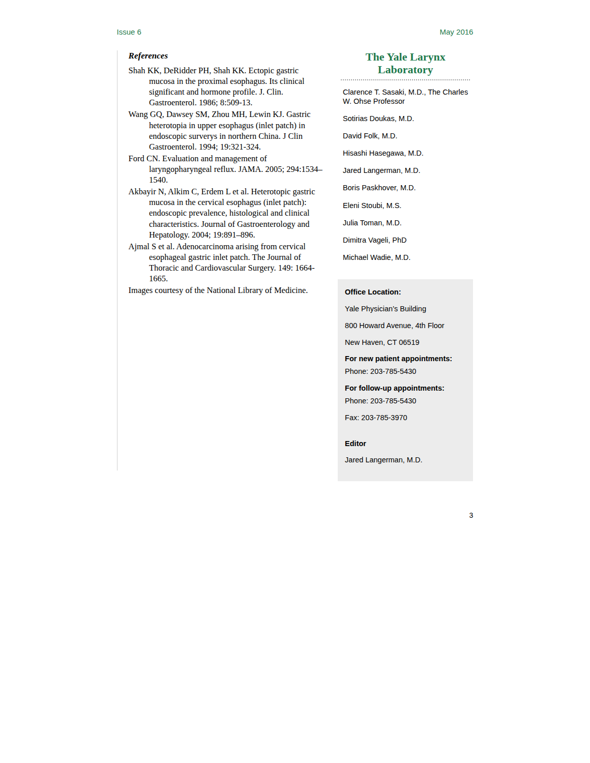Issue 6
May 2016
References
Shah KK, DeRidder PH, Shah KK. Ectopic gastric mucosa in the proximal esophagus. Its clinical significant and hormone profile. J. Clin. Gastroenterol. 1986; 8:509-13.
Wang GQ, Dawsey SM, Zhou MH, Lewin KJ. Gastric heterotopia in upper esophagus (inlet patch) in endoscopic surverys in northern China. J Clin Gastroenterol. 1994; 19:321-324.
Ford CN. Evaluation and management of laryngopharyngeal reflux. JAMA. 2005; 294:1534–1540.
Akbayir N, Alkim C, Erdem L et al. Heterotopic gastric mucosa in the cervical esophagus (inlet patch): endoscopic prevalence, histological and clinical characteristics. Journal of Gastroenterology and Hepatology. 2004; 19:891–896.
Ajmal S et al. Adenocarcinoma arising from cervical esophageal gastric inlet patch. The Journal of Thoracic and Cardiovascular Surgery. 149: 1664-1665.
Images courtesy of the National Library of Medicine.
The Yale Larynx
Laboratory
Clarence T. Sasaki, M.D., The Charles W. Ohse Professor
Sotirias Doukas, M.D.
David Folk, M.D.
Hisashi Hasegawa, M.D.
Jared Langerman, M.D.
Boris Paskhover, M.D.
Eleni Stoubi, M.S.
Julia Toman, M.D.
Dimitra Vageli, PhD
Michael Wadie, M.D.
Office Location:
Yale Physician’s Building
800 Howard Avenue, 4th Floor
New Haven, CT 06519
For new patient appointments:
Phone: 203-785-5430
For follow-up appointments:
Phone: 203-785-5430
Fax: 203-785-3970
Editor
Jared Langerman, M.D.
3